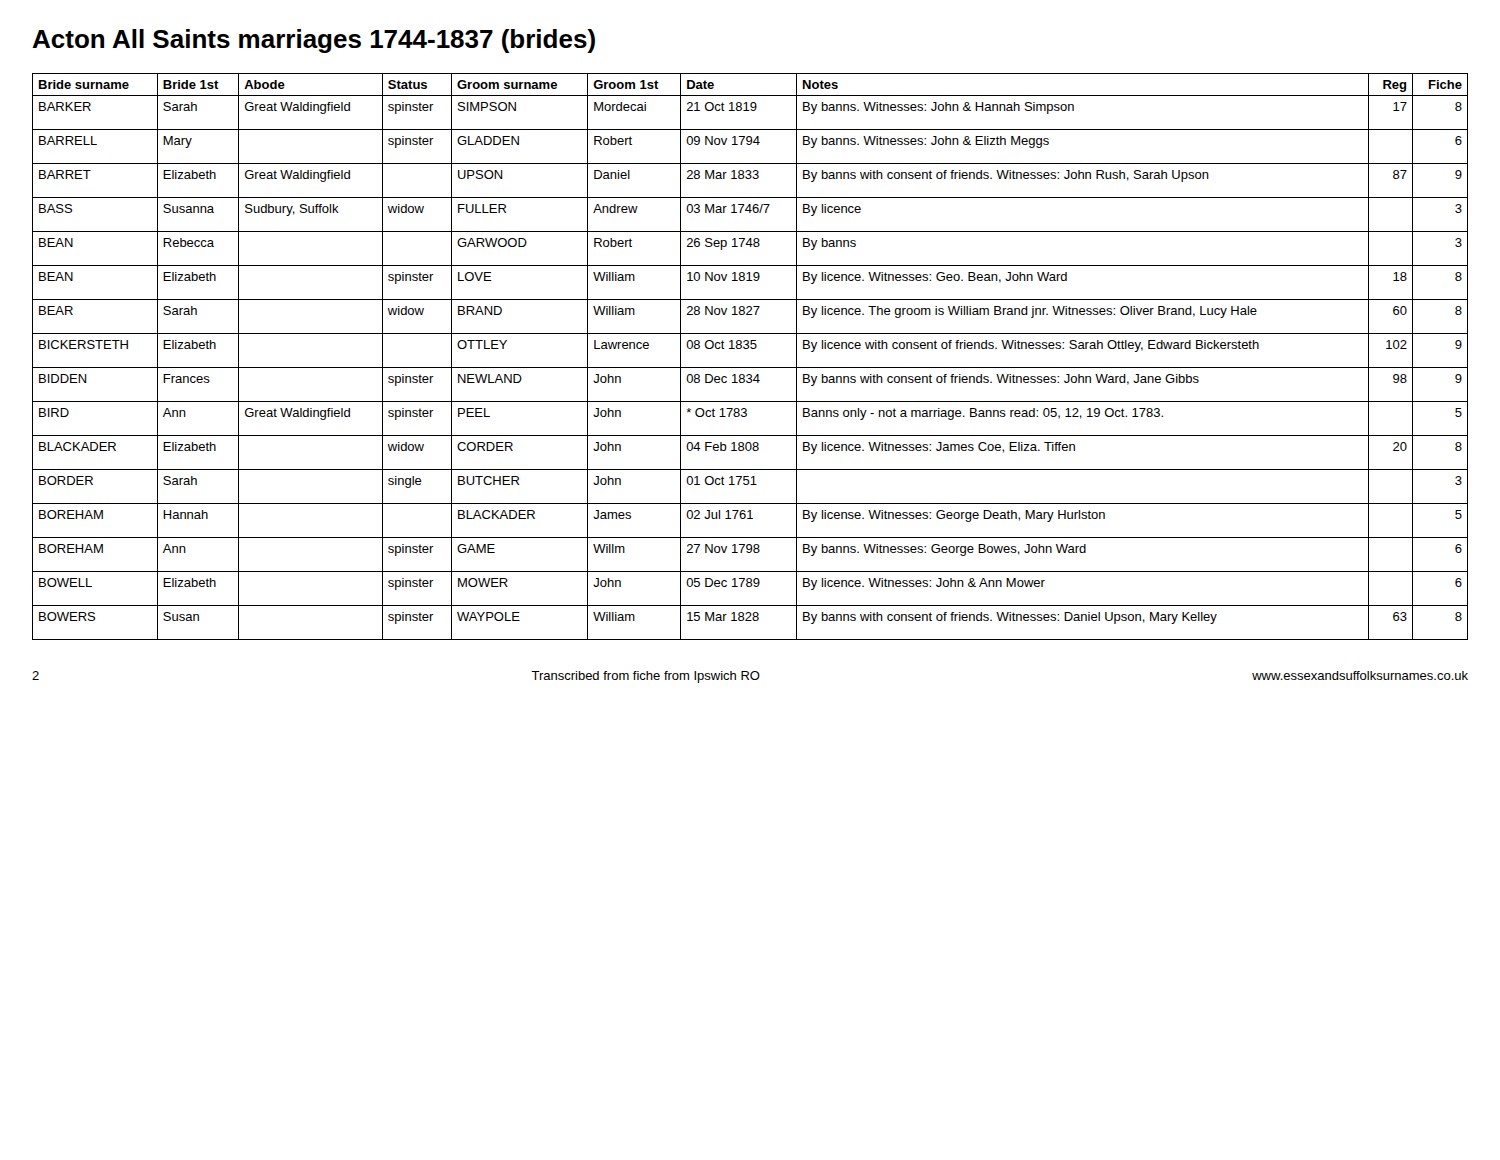Acton All Saints marriages 1744-1837 (brides)
| Bride surname | Bride 1st | Abode | Status | Groom surname | Groom 1st | Date | Notes | Reg | Fiche |
| --- | --- | --- | --- | --- | --- | --- | --- | --- | --- |
| BARKER | Sarah | Great Waldingfield | spinster | SIMPSON | Mordecai | 21 Oct 1819 | By banns. Witnesses: John & Hannah Simpson | 17 | 8 |
| BARRELL | Mary | | spinster | GLADDEN | Robert | 09 Nov 1794 | By banns. Witnesses: John & Elizth Meggs | | 6 |
| BARRET | Elizabeth | Great Waldingfield | | UPSON | Daniel | 28 Mar 1833 | By banns with consent of friends. Witnesses: John Rush, Sarah Upson | 87 | 9 |
| BASS | Susanna | Sudbury, Suffolk | widow | FULLER | Andrew | 03 Mar 1746/7 | By licence | | 3 |
| BEAN | Rebecca | | | GARWOOD | Robert | 26 Sep 1748 | By banns | | 3 |
| BEAN | Elizabeth | | spinster | LOVE | William | 10 Nov 1819 | By licence. Witnesses: Geo. Bean, John Ward | 18 | 8 |
| BEAR | Sarah | | widow | BRAND | William | 28 Nov 1827 | By licence. The groom is William Brand jnr. Witnesses: Oliver Brand, Lucy Hale | 60 | 8 |
| BICKERSTETH | Elizabeth | | | OTTLEY | Lawrence | 08 Oct 1835 | By licence with consent of friends. Witnesses: Sarah Ottley, Edward Bickersteth | 102 | 9 |
| BIDDEN | Frances | | spinster | NEWLAND | John | 08 Dec 1834 | By banns with consent of friends. Witnesses: John Ward, Jane Gibbs | 98 | 9 |
| BIRD | Ann | Great Waldingfield | spinster | PEEL | John | * Oct 1783 | Banns only - not a marriage. Banns read: 05, 12, 19 Oct. 1783. | | 5 |
| BLACKADER | Elizabeth | | widow | CORDER | John | 04 Feb 1808 | By licence. Witnesses: James Coe, Eliza. Tiffen | 20 | 8 |
| BORDER | Sarah | | single | BUTCHER | John | 01 Oct 1751 | | | 3 |
| BOREHAM | Hannah | | | BLACKADER | James | 02 Jul 1761 | By license. Witnesses: George Death, Mary Hurlston | | 5 |
| BOREHAM | Ann | | spinster | GAME | Willm | 27 Nov 1798 | By banns. Witnesses: George Bowes, John Ward | | 6 |
| BOWELL | Elizabeth | | spinster | MOWER | John | 05 Dec 1789 | By licence. Witnesses: John & Ann Mower | | 6 |
| BOWERS | Susan | | spinster | WAYPOLE | William | 15 Mar 1828 | By banns with consent of friends. Witnesses: Daniel Upson, Mary Kelley | 63 | 8 |
2
Transcribed from fiche from Ipswich RO
www.essexandsuffolksurnames.co.uk